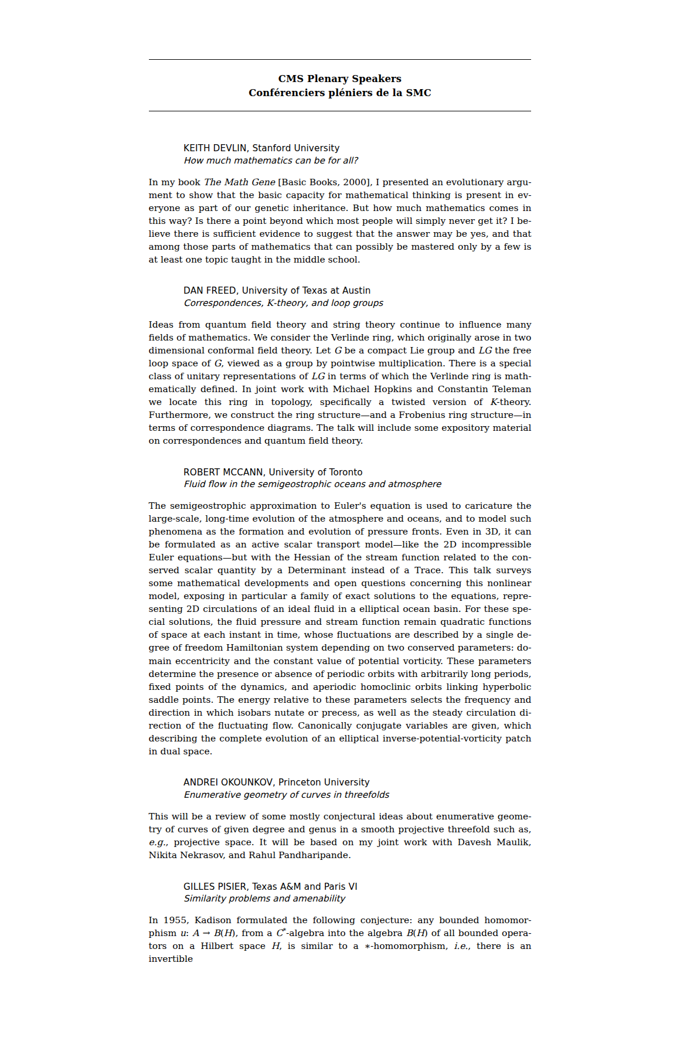CMS Plenary Speakers
Conférenciers pléniers de la SMC
Keith Devlin, Stanford University
How much mathematics can be for all?
In my book The Math Gene [Basic Books, 2000], I presented an evolutionary argument to show that the basic capacity for mathematical thinking is present in everyone as part of our genetic inheritance. But how much mathematics comes in this way? Is there a point beyond which most people will simply never get it? I believe there is sufficient evidence to suggest that the answer may be yes, and that among those parts of mathematics that can possibly be mastered only by a few is at least one topic taught in the middle school.
Dan Freed, University of Texas at Austin
Correspondences, K-theory, and loop groups
Ideas from quantum field theory and string theory continue to influence many fields of mathematics. We consider the Verlinde ring, which originally arose in two dimensional conformal field theory. Let G be a compact Lie group and LG the free loop space of G, viewed as a group by pointwise multiplication. There is a special class of unitary representations of LG in terms of which the Verlinde ring is mathematically defined. In joint work with Michael Hopkins and Constantin Teleman we locate this ring in topology, specifically a twisted version of K-theory. Furthermore, we construct the ring structure—and a Frobenius ring structure—in terms of correspondence diagrams. The talk will include some expository material on correspondences and quantum field theory.
Robert McCann, University of Toronto
Fluid flow in the semigeostrophic oceans and atmosphere
The semigeostrophic approximation to Euler's equation is used to caricature the large-scale, long-time evolution of the atmosphere and oceans, and to model such phenomena as the formation and evolution of pressure fronts. Even in 3D, it can be formulated as an active scalar transport model—like the 2D incompressible Euler equations—but with the Hessian of the stream function related to the conserved scalar quantity by a Determinant instead of a Trace. This talk surveys some mathematical developments and open questions concerning this nonlinear model, exposing in particular a family of exact solutions to the equations, representing 2D circulations of an ideal fluid in a elliptical ocean basin. For these special solutions, the fluid pressure and stream function remain quadratic functions of space at each instant in time, whose fluctuations are described by a single degree of freedom Hamiltonian system depending on two conserved parameters: domain eccentricity and the constant value of potential vorticity. These parameters determine the presence or absence of periodic orbits with arbitrarily long periods, fixed points of the dynamics, and aperiodic homoclinic orbits linking hyperbolic saddle points. The energy relative to these parameters selects the frequency and direction in which isobars nutate or precess, as well as the steady circulation direction of the fluctuating flow. Canonically conjugate variables are given, which describing the complete evolution of an elliptical inverse-potential-vorticity patch in dual space.
Andrei Okounkov, Princeton University
Enumerative geometry of curves in threefolds
This will be a review of some mostly conjectural ideas about enumerative geometry of curves of given degree and genus in a smooth projective threefold such as, e.g., projective space. It will be based on my joint work with Davesh Maulik, Nikita Nekrasov, and Rahul Pandharipande.
Gilles Pisier, Texas A&M and Paris VI
Similarity problems and amenability
In 1955, Kadison formulated the following conjecture: any bounded homomorphism u: A → B(H), from a C*-algebra into the algebra B(H) of all bounded operators on a Hilbert space H, is similar to a ∗-homomorphism, i.e., there is an invertible